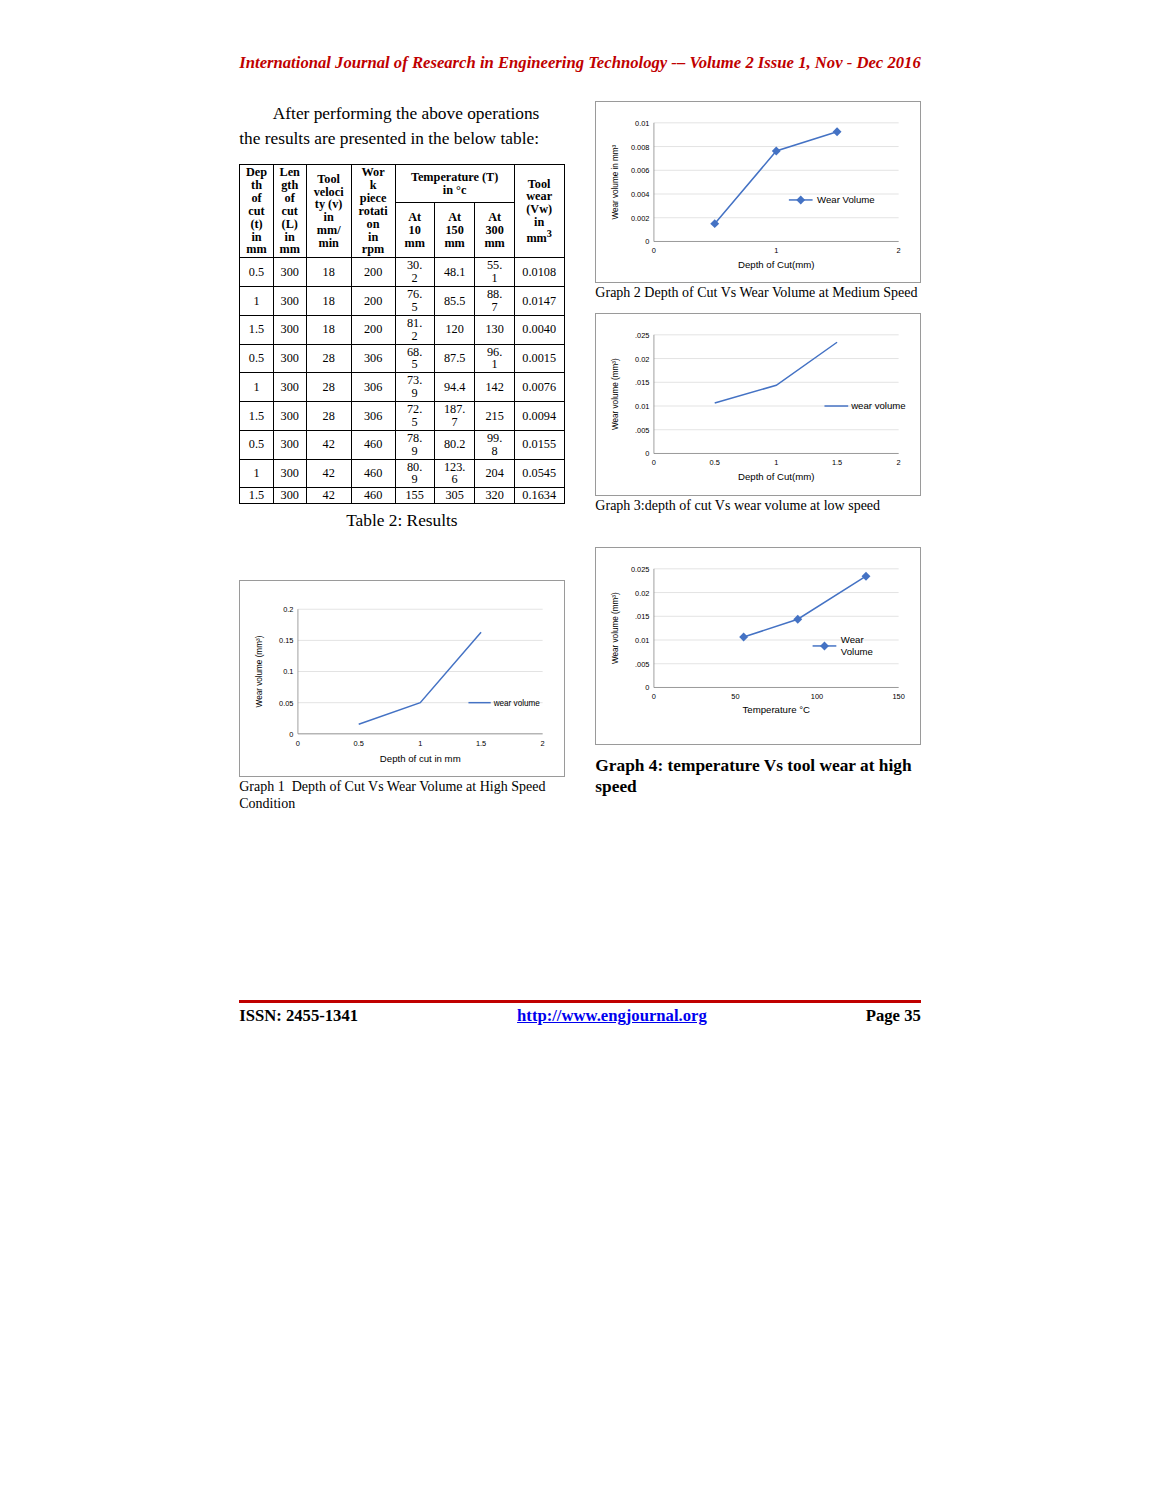International Journal of Research in Engineering Technology -– Volume 2 Issue 1, Nov - Dec 2016
After performing the above operations the results are presented in the below table:
| Dep th of cut (t) in mm | Len gth of cut (L) in mm | Tool veloci ty (v) in mm/ min | Wor k piece rotati on in rpm | Temperature (T) in °c | Tool wear (Vw) in mm 3 |
| --- | --- | --- | --- | --- | --- |
| At 10 mm | At 150 mm | At 300 mm |
| 0.5 | 300 | 18 | 200 | 30. 2 | 48.1 | 55. 1 | 0.0108 |
| 1 | 300 | 18 | 200 | 76. 5 | 85.5 | 88. 7 | 0.0147 |
| 1.5 | 300 | 18 | 200 | 81. 2 | 120 | 130 | 0.0040 |
| 0.5 | 300 | 28 | 306 | 68. 5 | 87.5 | 96. 1 | 0.0015 |
| 1 | 300 | 28 | 306 | 73. 9 | 94.4 | 142 | 0.0076 |
| 1.5 | 300 | 28 | 306 | 72. 5 | 187. 7 | 215 | 0.0094 |
| 0.5 | 300 | 42 | 460 | 78. 9 | 80.2 | 99. 8 | 0.0155 |
| 1 | 300 | 42 | 460 | 80. 9 | 123. 6 | 204 | 0.0545 |
| 1.5 | 300 | 42 | 460 | 155 | 305 | 320 | 0.1634 |
Table 2: Results
0.2 0.15 0.1 0.05 0 0 0.5 1 1.5 2 Depth of cut in mm Wear volume (mm³) wear volume
Graph 1 Depth of Cut Vs Wear Volume at High Speed Condition
0.01 0.008 0.006 0.004 0.002 0 0 1 2 Depth of Cut(mm) Wear volume in mm³ Wear Volume
Graph 2 Depth of Cut Vs Wear Volume at Medium Speed
.025 0.02 .015 0.01 .005 0 0 0.5 1 1.5 2 Depth of Cut(mm) Wear volume (mm³) wear volume
Graph 3:depth of cut Vs wear volume at low speed
0.025 0.02 .015 0.01 .005 0 0 50 100 150 Temperature °C Wear volume (mm³) Wear Volume
Graph 4: temperature Vs tool wear at high speed
ISSN: 2455-1341 http://www.engjournal.org Page 35